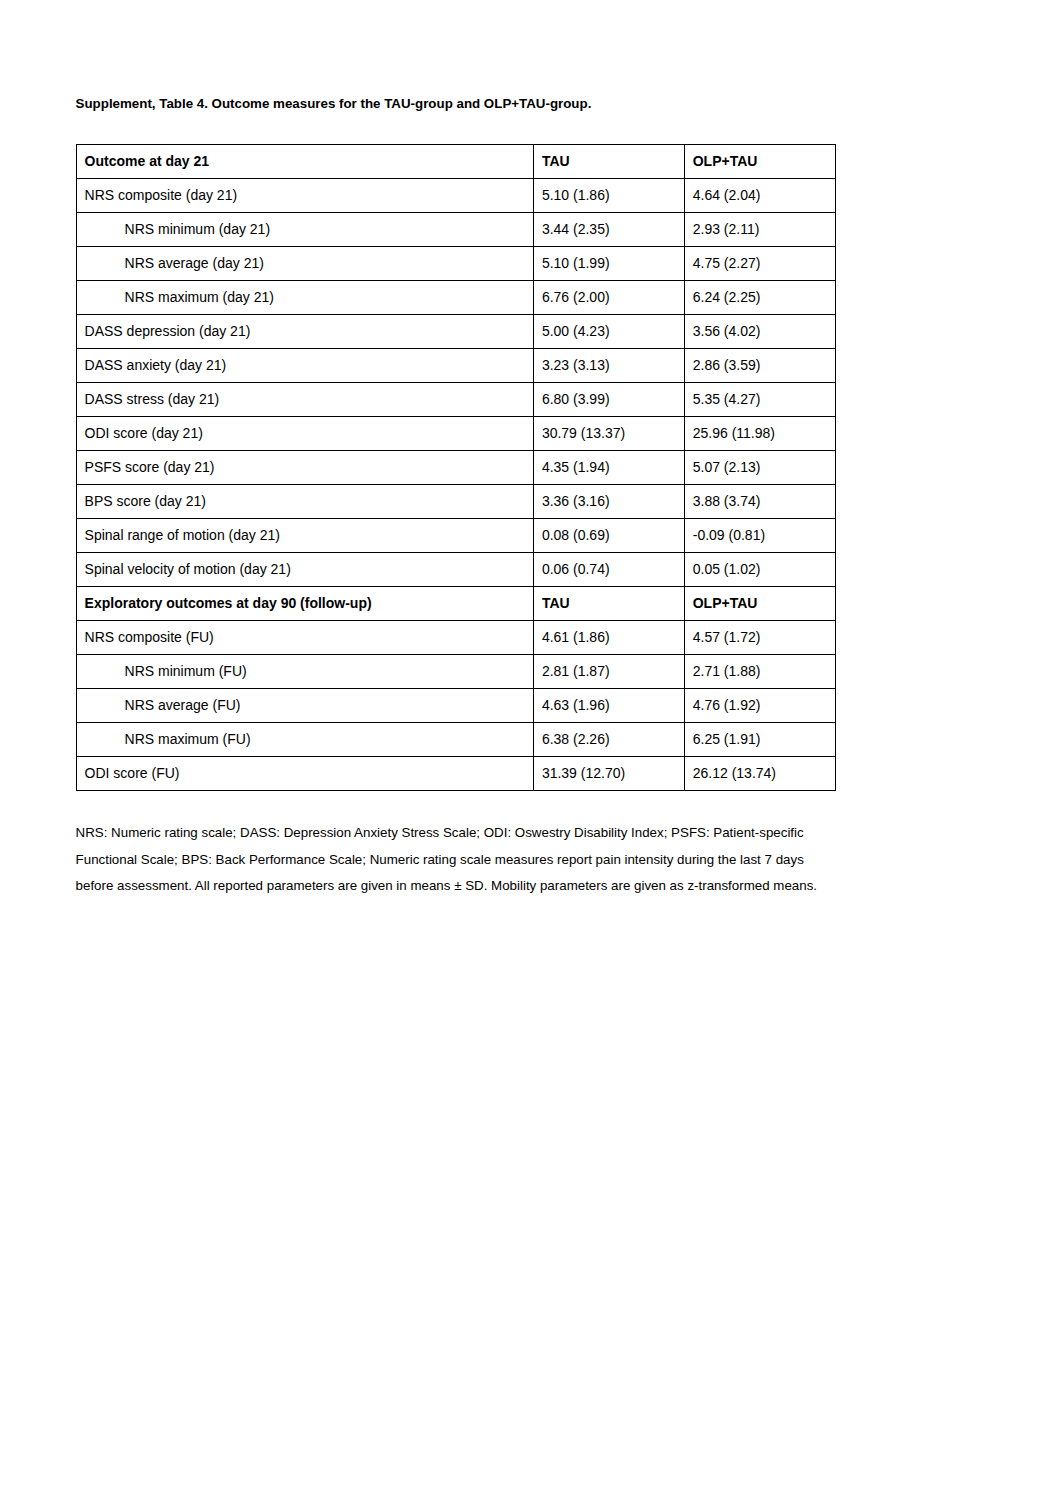Supplement, Table 4. Outcome measures for the TAU-group and OLP+TAU-group.
| Outcome at day 21 | TAU | OLP+TAU |
| --- | --- | --- |
| NRS composite (day 21) | 5.10 (1.86) | 4.64 (2.04) |
| NRS minimum (day 21) | 3.44 (2.35) | 2.93 (2.11) |
| NRS average (day 21) | 5.10 (1.99) | 4.75 (2.27) |
| NRS maximum (day 21) | 6.76 (2.00) | 6.24 (2.25) |
| DASS depression (day 21) | 5.00 (4.23) | 3.56 (4.02) |
| DASS anxiety (day 21) | 3.23 (3.13) | 2.86 (3.59) |
| DASS stress (day 21) | 6.80 (3.99) | 5.35 (4.27) |
| ODI score (day 21) | 30.79 (13.37) | 25.96 (11.98) |
| PSFS score (day 21) | 4.35 (1.94) | 5.07 (2.13) |
| BPS score (day 21) | 3.36 (3.16) | 3.88 (3.74) |
| Spinal range of motion (day 21) | 0.08 (0.69) | -0.09 (0.81) |
| Spinal velocity of motion (day 21) | 0.06 (0.74) | 0.05 (1.02) |
| Exploratory outcomes at day 90 (follow-up) | TAU | OLP+TAU |
| NRS composite (FU) | 4.61 (1.86) | 4.57 (1.72) |
| NRS minimum (FU) | 2.81 (1.87) | 2.71 (1.88) |
| NRS average (FU) | 4.63 (1.96) | 4.76 (1.92) |
| NRS maximum (FU) | 6.38 (2.26) | 6.25 (1.91) |
| ODI score (FU) | 31.39 (12.70) | 26.12 (13.74) |
NRS: Numeric rating scale; DASS: Depression Anxiety Stress Scale; ODI: Oswestry Disability Index; PSFS: Patient-specific Functional Scale; BPS: Back Performance Scale; Numeric rating scale measures report pain intensity during the last 7 days before assessment. All reported parameters are given in means ± SD. Mobility parameters are given as z-transformed means.